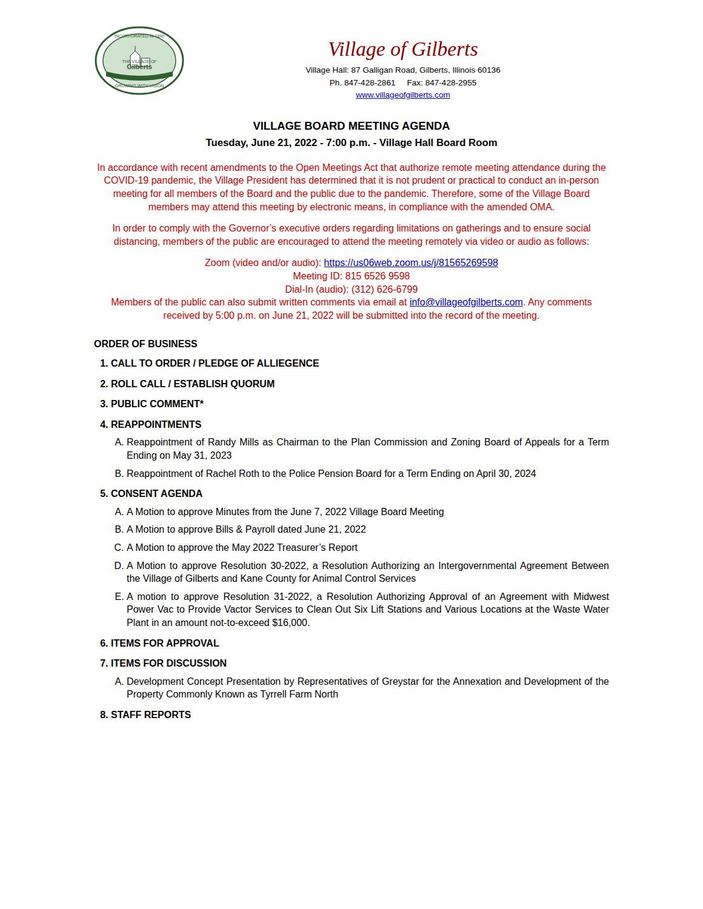INCORPORATED IN 1890 GROWING WITH VISION THE VILLAGE OF Gilberts
Village of Gilberts
Village Hall: 87 Galligan Road, Gilberts, Illinois 60136
Ph. 847-428-2861 Fax: 847-428-2955
www.villageofgilberts.com
VILLAGE BOARD MEETING AGENDA
Tuesday, June 21, 2022 - 7:00 p.m. - Village Hall Board Room
In accordance with recent amendments to the Open Meetings Act that authorize remote meeting attendance during the COVID-19 pandemic, the Village President has determined that it is not prudent or practical to conduct an in-person meeting for all members of the Board and the public due to the pandemic. Therefore, some of the Village Board members may attend this meeting by electronic means, in compliance with the amended OMA.
In order to comply with the Governor’s executive orders regarding limitations on gatherings and to ensure social distancing, members of the public are encouraged to attend the meeting remotely via video or audio as follows:
Zoom (video and/or audio): https://us06web.zoom.us/j/81565269598
Meeting ID: 815 6526 9598
Dial-In (audio): (312) 626-6799
Members of the public can also submit written comments via email at info@villageofgilberts.com. Any comments received by 5:00 p.m. on June 21, 2022 will be submitted into the record of the meeting.
ORDER OF BUSINESS
CALL TO ORDER / PLEDGE OF ALLIEGENCE
ROLL CALL / ESTABLISH QUORUM
PUBLIC COMMENT*
REAPPOINTMENTS
Reappointment of Randy Mills as Chairman to the Plan Commission and Zoning Board of Appeals for a Term Ending on May 31, 2023
Reappointment of Rachel Roth to the Police Pension Board for a Term Ending on April 30, 2024
CONSENT AGENDA
A Motion to approve Minutes from the June 7, 2022 Village Board Meeting
A Motion to approve Bills & Payroll dated June 21, 2022
A Motion to approve the May 2022 Treasurer’s Report
A Motion to approve Resolution 30-2022, a Resolution Authorizing an Intergovernmental Agreement Between the Village of Gilberts and Kane County for Animal Control Services
A motion to approve Resolution 31-2022, a Resolution Authorizing Approval of an Agreement with Midwest Power Vac to Provide Vactor Services to Clean Out Six Lift Stations and Various Locations at the Waste Water Plant in an amount not-to-exceed $16,000.
ITEMS FOR APPROVAL
ITEMS FOR DISCUSSION
Development Concept Presentation by Representatives of Greystar for the Annexation and Development of the Property Commonly Known as Tyrrell Farm North
STAFF REPORTS